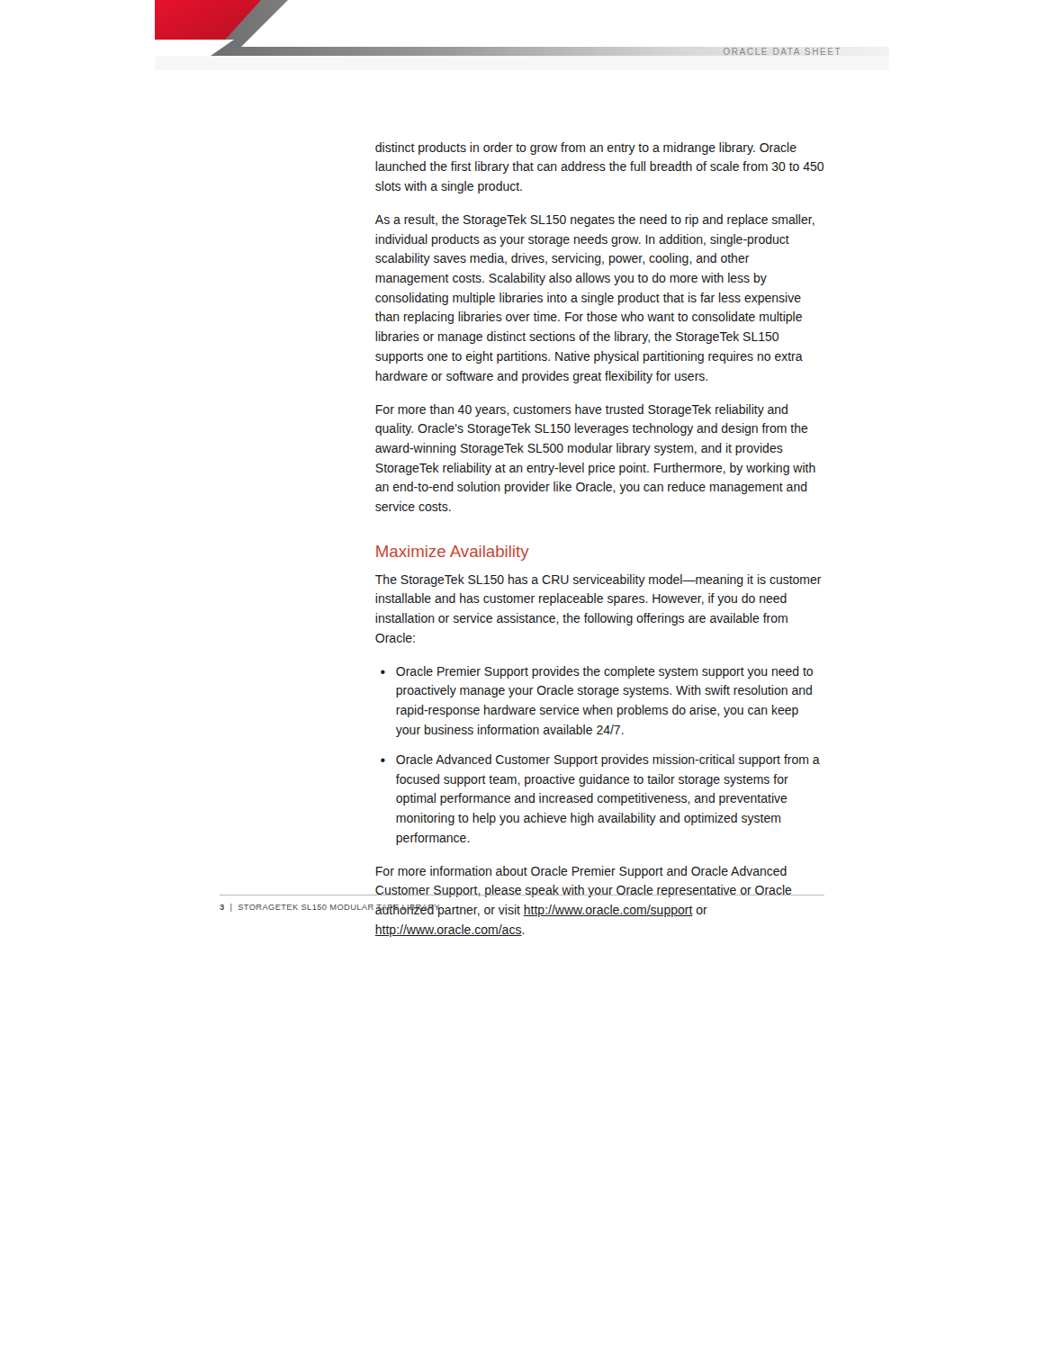ORACLE DATA SHEET
distinct products in order to grow from an entry to a midrange library. Oracle launched the first library that can address the full breadth of scale from 30 to 450 slots with a single product.
As a result, the StorageTek SL150 negates the need to rip and replace smaller, individual products as your storage needs grow. In addition, single-product scalability saves media, drives, servicing, power, cooling, and other management costs. Scalability also allows you to do more with less by consolidating multiple libraries into a single product that is far less expensive than replacing libraries over time. For those who want to consolidate multiple libraries or manage distinct sections of the library, the StorageTek SL150 supports one to eight partitions. Native physical partitioning requires no extra hardware or software and provides great flexibility for users.
For more than 40 years, customers have trusted StorageTek reliability and quality. Oracle's StorageTek SL150 leverages technology and design from the award-winning StorageTek SL500 modular library system, and it provides StorageTek reliability at an entry-level price point. Furthermore, by working with an end-to-end solution provider like Oracle, you can reduce management and service costs.
Maximize Availability
The StorageTek SL150 has a CRU serviceability model—meaning it is customer installable and has customer replaceable spares. However, if you do need installation or service assistance, the following offerings are available from Oracle:
Oracle Premier Support provides the complete system support you need to proactively manage your Oracle storage systems. With swift resolution and rapid-response hardware service when problems do arise, you can keep your business information available 24/7.
Oracle Advanced Customer Support provides mission-critical support from a focused support team, proactive guidance to tailor storage systems for optimal performance and increased competitiveness, and preventative monitoring to help you achieve high availability and optimized system performance.
For more information about Oracle Premier Support and Oracle Advanced Customer Support, please speak with your Oracle representative or Oracle authorized partner, or visit http://www.oracle.com/support or http://www.oracle.com/acs.
3 | STORAGETEK SL150 MODULAR TAPE LIBRARY